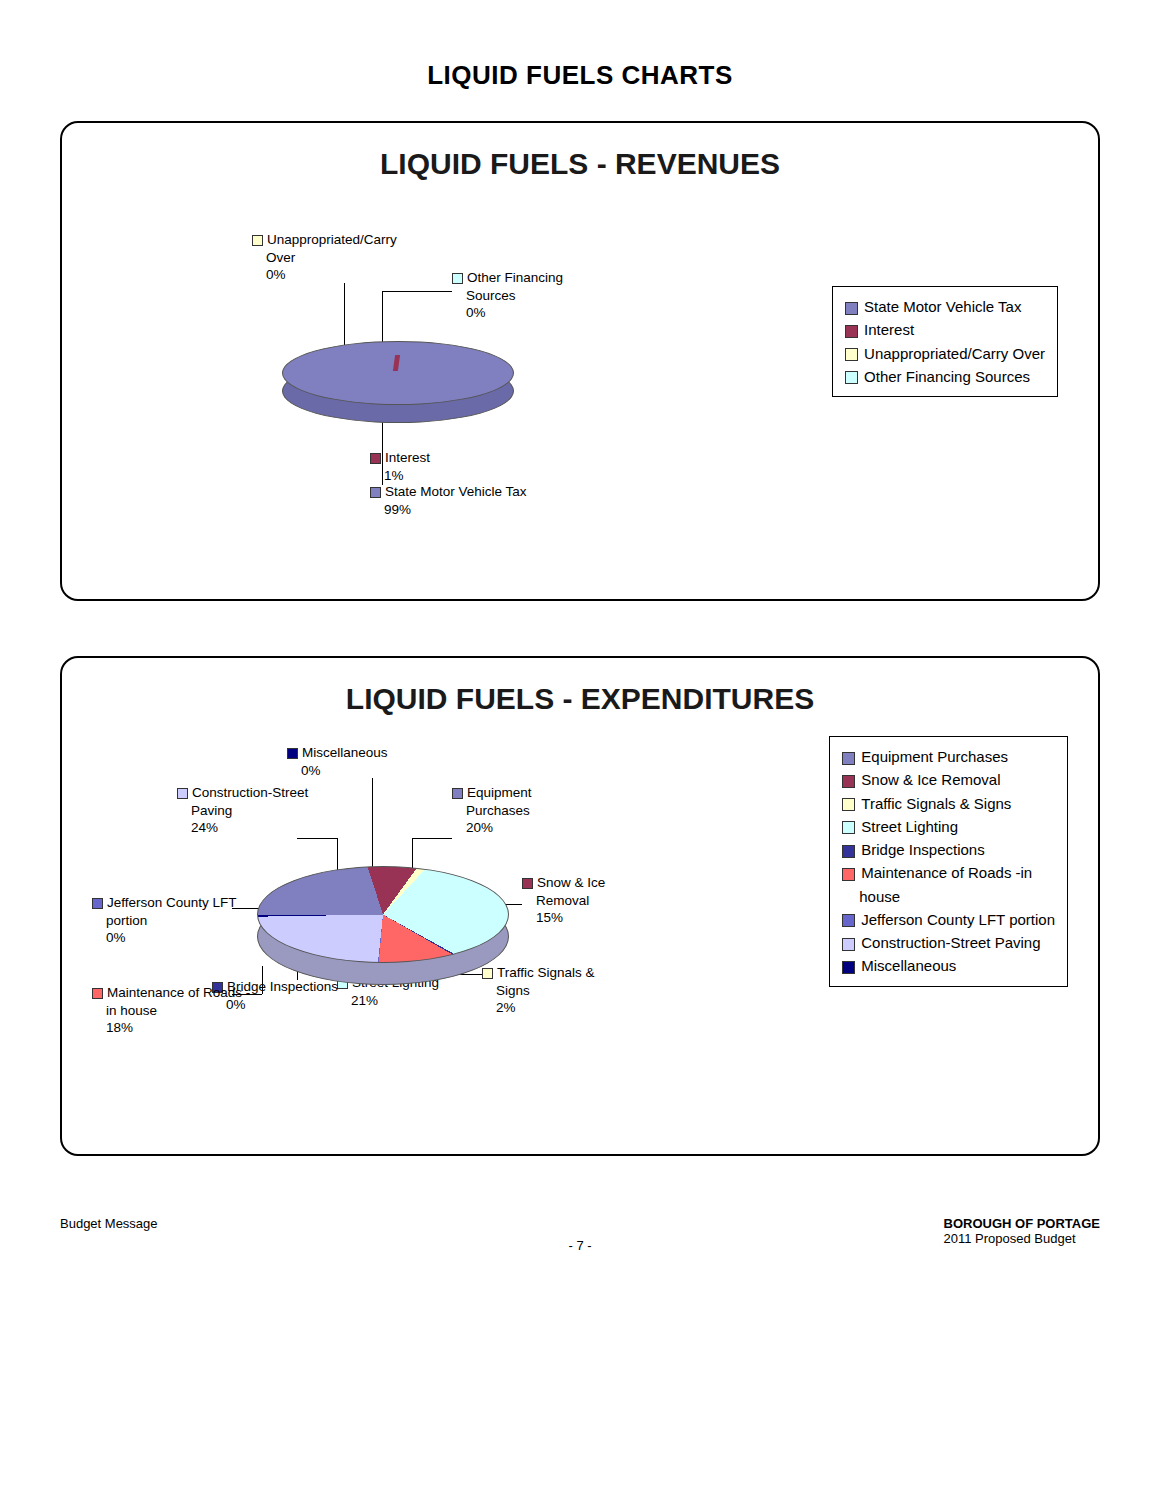LIQUID FUELS CHARTS
LIQUID FUELS - REVENUES
State Motor Vehicle Tax
Interest
Unappropriated/Carry Over
Other Financing Sources
Unappropriated/Carry
Over
0%
Other Financing
Sources
0%
Interest
1%
State Motor Vehicle Tax
99%
LIQUID FUELS - EXPENDITURES
Equipment Purchases
Snow & Ice Removal
Traffic Signals & Signs
Street Lighting
Bridge Inspections
Maintenance of Roads -in
house
Jefferson County LFT portion
Construction-Street Paving
Miscellaneous
Miscellaneous
0%
Construction-Street
Paving
24%
Equipment
Purchases
20%
Snow & Ice
Removal
15%
Traffic Signals &
Signs
2%
Street Lighting
21%
Bridge Inspections
0%
Jefferson County LFT
portion
0%
Maintenance of Roads -
in house
18%
Budget Message
BOROUGH OF PORTAGE
2011 Proposed Budget
- 7 -